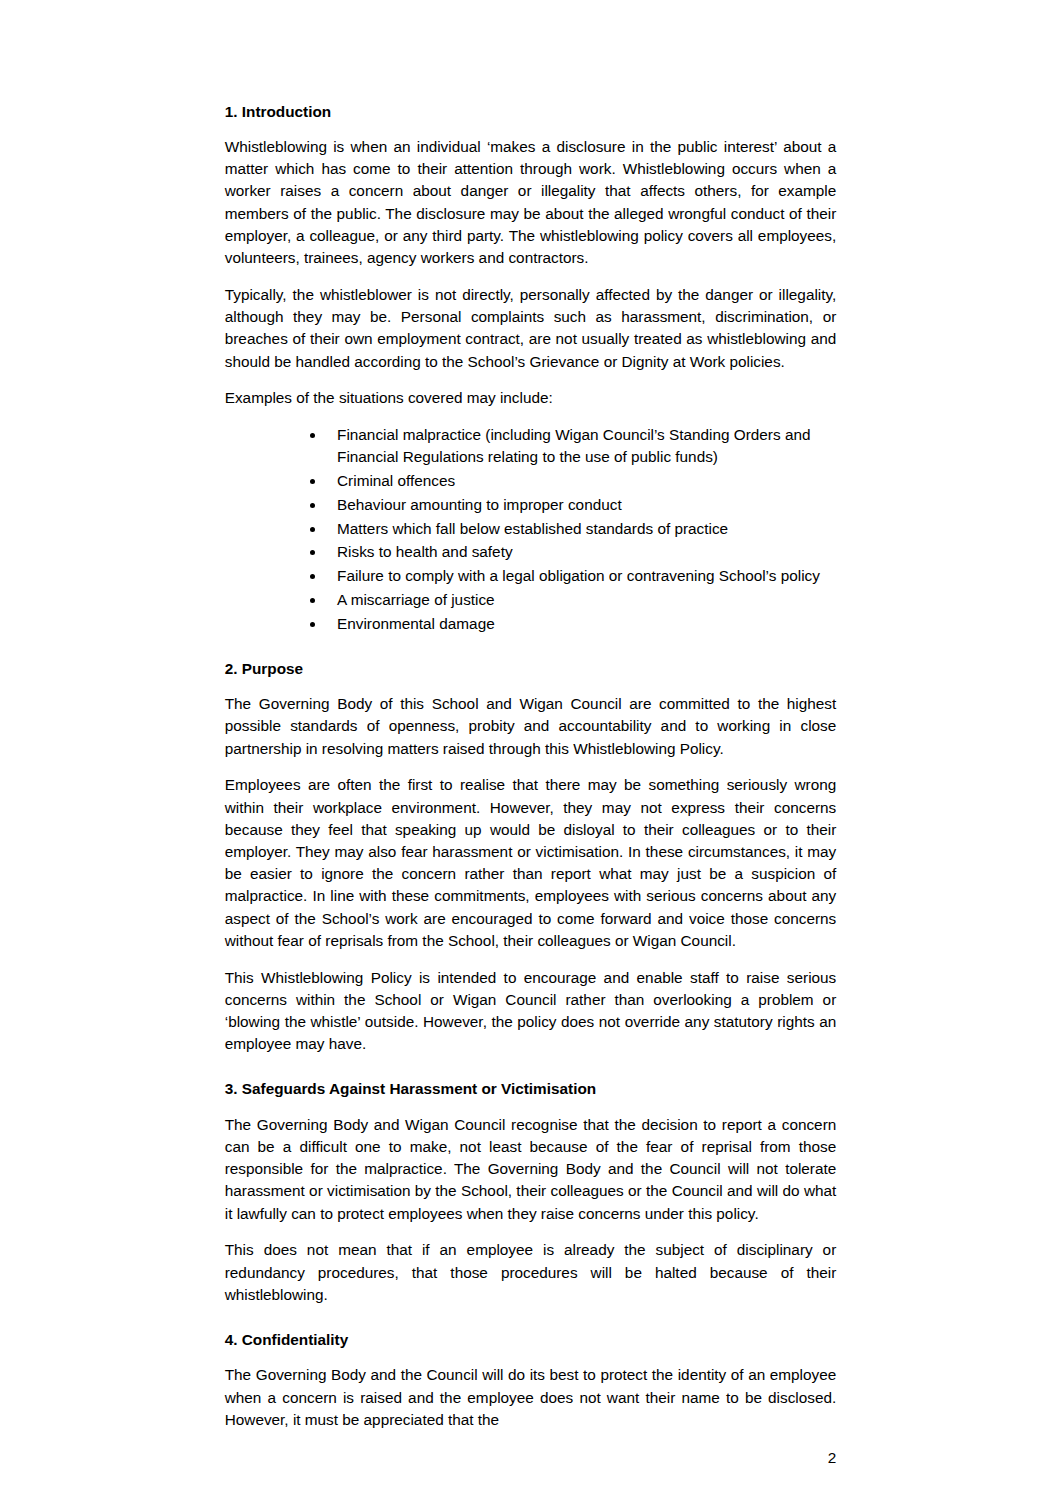1. Introduction
Whistleblowing is when an individual ‘makes a disclosure in the public interest’ about a matter which has come to their attention through work. Whistleblowing occurs when a worker raises a concern about danger or illegality that affects others, for example members of the public. The disclosure may be about the alleged wrongful conduct of their employer, a colleague, or any third party. The whistleblowing policy covers all employees, volunteers, trainees, agency workers and contractors.
Typically, the whistleblower is not directly, personally affected by the danger or illegality, although they may be. Personal complaints such as harassment, discrimination, or breaches of their own employment contract, are not usually treated as whistleblowing and should be handled according to the School’s Grievance or Dignity at Work policies.
Examples of the situations covered may include:
Financial malpractice (including Wigan Council’s Standing Orders and Financial Regulations relating to the use of public funds)
Criminal offences
Behaviour amounting to improper conduct
Matters which fall below established standards of practice
Risks to health and safety
Failure to comply with a legal obligation or contravening School’s policy
A miscarriage of justice
Environmental damage
2. Purpose
The Governing Body of this School and Wigan Council are committed to the highest possible standards of openness, probity and accountability and to working in close partnership in resolving matters raised through this Whistleblowing Policy.
Employees are often the first to realise that there may be something seriously wrong within their workplace environment. However, they may not express their concerns because they feel that speaking up would be disloyal to their colleagues or to their employer. They may also fear harassment or victimisation. In these circumstances, it may be easier to ignore the concern rather than report what may just be a suspicion of malpractice. In line with these commitments, employees with serious concerns about any aspect of the School’s work are encouraged to come forward and voice those concerns without fear of reprisals from the School, their colleagues or Wigan Council.
This Whistleblowing Policy is intended to encourage and enable staff to raise serious concerns within the School or Wigan Council rather than overlooking a problem or ‘blowing the whistle’ outside. However, the policy does not override any statutory rights an employee may have.
3. Safeguards Against Harassment or Victimisation
The Governing Body and Wigan Council recognise that the decision to report a concern can be a difficult one to make, not least because of the fear of reprisal from those responsible for the malpractice. The Governing Body and the Council will not tolerate harassment or victimisation by the School, their colleagues or the Council and will do what it lawfully can to protect employees when they raise concerns under this policy.
This does not mean that if an employee is already the subject of disciplinary or redundancy procedures, that those procedures will be halted because of their whistleblowing.
4. Confidentiality
The Governing Body and the Council will do its best to protect the identity of an employee when a concern is raised and the employee does not want their name to be disclosed. However, it must be appreciated that the
2